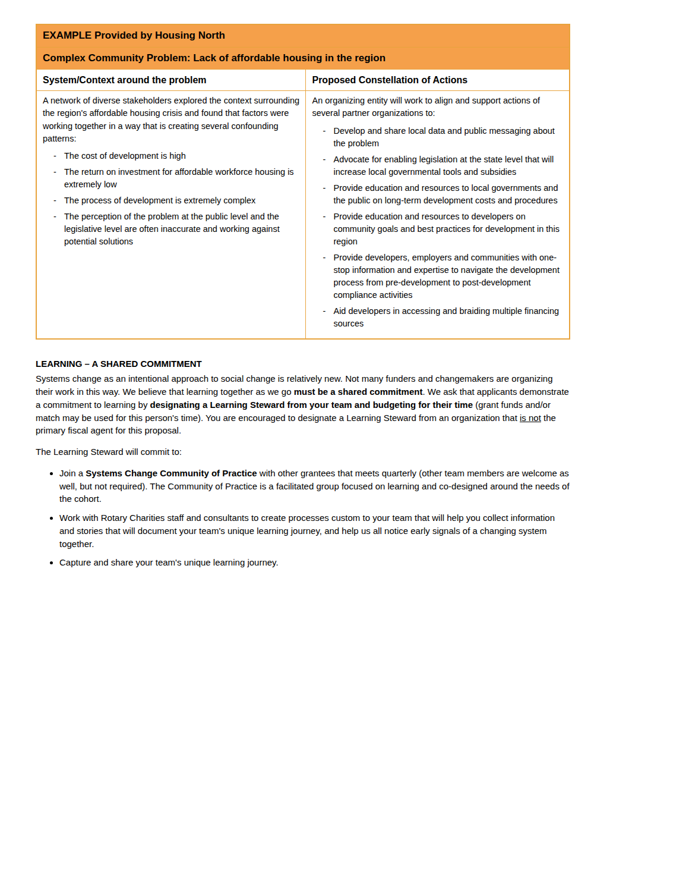| EXAMPLE Provided by Housing North |
| Complex Community Problem: Lack of affordable housing in the region |
| System/Context around the problem | Proposed Constellation of Actions |
| A network of diverse stakeholders explored the context surrounding the region's affordable housing crisis and found that factors were working together in a way that is creating several confounding patterns: The cost of development is high The return on investment for affordable workforce housing is extremely low The process of development is extremely complex The perception of the problem at the public level and the legislative level are often inaccurate and working against potential solutions | An organizing entity will work to align and support actions of several partner organizations to: Develop and share local data and public messaging about the problem Advocate for enabling legislation at the state level that will increase local governmental tools and subsidies Provide education and resources to local governments and the public on long-term development costs and procedures Provide education and resources to developers on community goals and best practices for development in this region Provide developers, employers and communities with one-stop information and expertise to navigate the development process from pre-development to post-development compliance activities Aid developers in accessing and braiding multiple financing sources |
LEARNING – A SHARED COMMITMENT
Systems change as an intentional approach to social change is relatively new. Not many funders and changemakers are organizing their work in this way. We believe that learning together as we go must be a shared commitment. We ask that applicants demonstrate a commitment to learning by designating a Learning Steward from your team and budgeting for their time (grant funds and/or match may be used for this person's time). You are encouraged to designate a Learning Steward from an organization that is not the primary fiscal agent for this proposal.
The Learning Steward will commit to:
Join a Systems Change Community of Practice with other grantees that meets quarterly (other team members are welcome as well, but not required). The Community of Practice is a facilitated group focused on learning and co-designed around the needs of the cohort.
Work with Rotary Charities staff and consultants to create processes custom to your team that will help you collect information and stories that will document your team's unique learning journey, and help us all notice early signals of a changing system together.
Capture and share your team's unique learning journey.